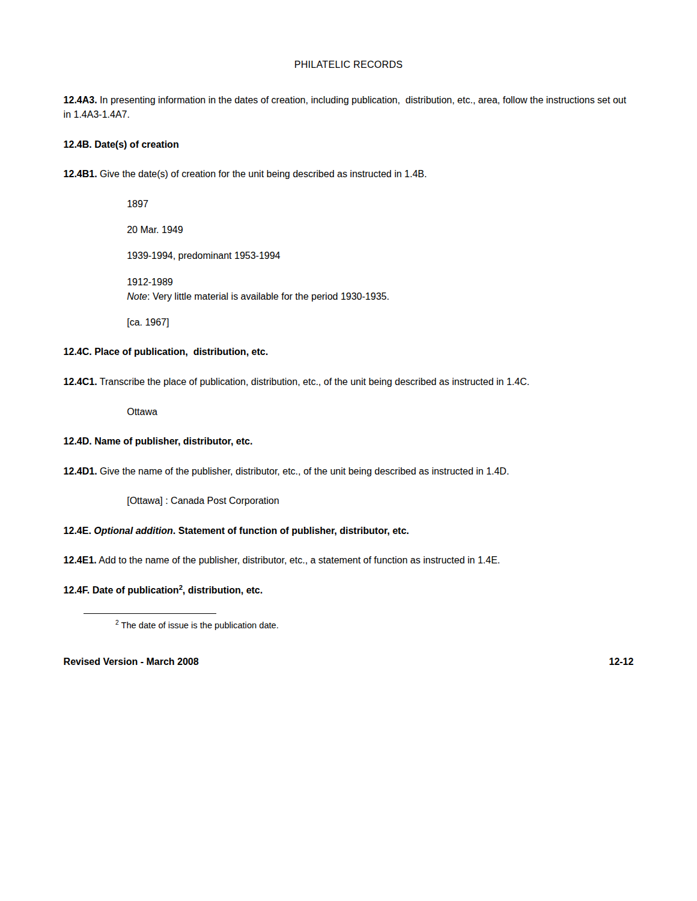PHILATELIC RECORDS
12.4A3. In presenting information in the dates of creation, including publication, distribution, etc., area, follow the instructions set out in 1.4A3-1.4A7.
12.4B. Date(s) of creation
12.4B1. Give the date(s) of creation for the unit being described as instructed in 1.4B.
1897
20 Mar. 1949
1939-1994, predominant 1953-1994
1912-1989
Note: Very little material is available for the period 1930-1935.
[ca. 1967]
12.4C. Place of publication, distribution, etc.
12.4C1. Transcribe the place of publication, distribution, etc., of the unit being described as instructed in 1.4C.
Ottawa
12.4D. Name of publisher, distributor, etc.
12.4D1. Give the name of the publisher, distributor, etc., of the unit being described as instructed in 1.4D.
[Ottawa] : Canada Post Corporation
12.4E. Optional addition. Statement of function of publisher, distributor, etc.
12.4E1. Add to the name of the publisher, distributor, etc., a statement of function as instructed in 1.4E.
12.4F. Date of publication2, distribution, etc.
2 The date of issue is the publication date.
Revised Version - March 2008 12-12